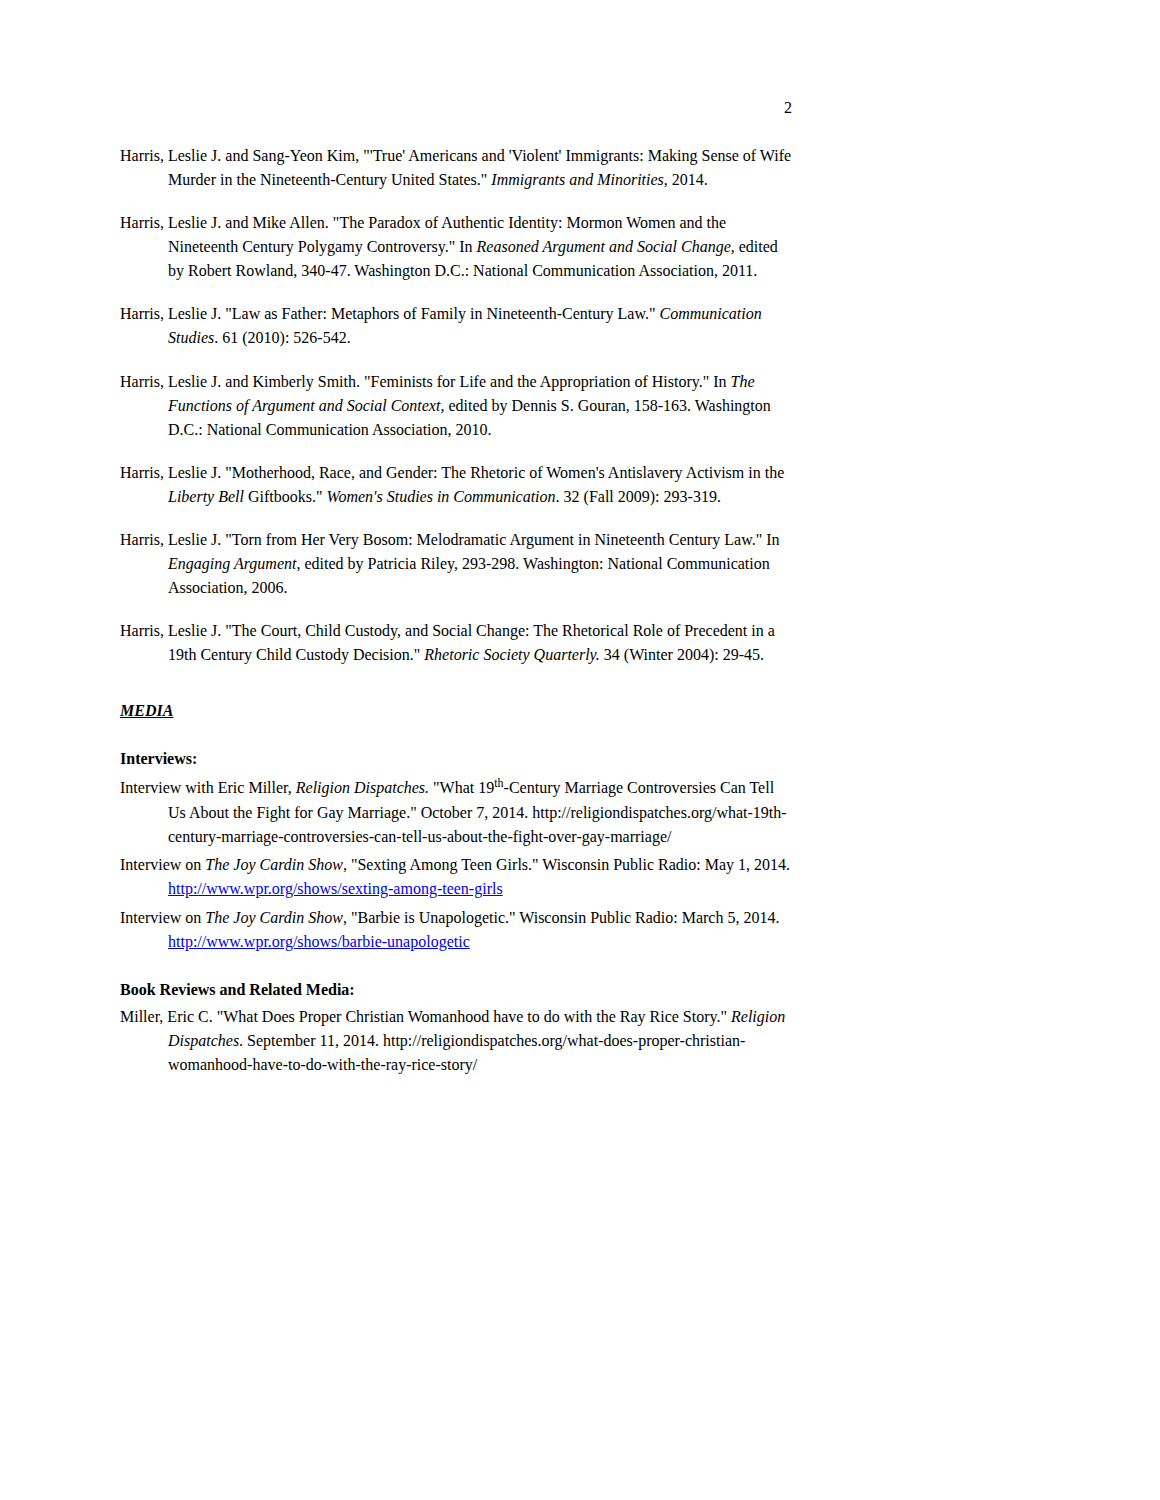2
Harris, Leslie J. and Sang-Yeon Kim, "'True' Americans and 'Violent' Immigrants: Making Sense of Wife Murder in the Nineteenth-Century United States." Immigrants and Minorities, 2014.
Harris, Leslie J. and Mike Allen. "The Paradox of Authentic Identity: Mormon Women and the Nineteenth Century Polygamy Controversy." In Reasoned Argument and Social Change, edited by Robert Rowland, 340-47. Washington D.C.: National Communication Association, 2011.
Harris, Leslie J. "Law as Father: Metaphors of Family in Nineteenth-Century Law." Communication Studies. 61 (2010): 526-542.
Harris, Leslie J. and Kimberly Smith. "Feminists for Life and the Appropriation of History." In The Functions of Argument and Social Context, edited by Dennis S. Gouran, 158-163. Washington D.C.: National Communication Association, 2010.
Harris, Leslie J. "Motherhood, Race, and Gender: The Rhetoric of Women's Antislavery Activism in the Liberty Bell Giftbooks." Women's Studies in Communication. 32 (Fall 2009): 293-319.
Harris, Leslie J. "Torn from Her Very Bosom: Melodramatic Argument in Nineteenth Century Law." In Engaging Argument, edited by Patricia Riley, 293-298. Washington: National Communication Association, 2006.
Harris, Leslie J. "The Court, Child Custody, and Social Change: The Rhetorical Role of Precedent in a 19th Century Child Custody Decision." Rhetoric Society Quarterly. 34 (Winter 2004): 29-45.
MEDIA
Interviews:
Interview with Eric Miller, Religion Dispatches. "What 19th-Century Marriage Controversies Can Tell Us About the Fight for Gay Marriage." October 7, 2014. http://religiondispatches.org/what-19th-century-marriage-controversies-can-tell-us-about-the-fight-over-gay-marriage/
Interview on The Joy Cardin Show, "Sexting Among Teen Girls." Wisconsin Public Radio: May 1, 2014. http://www.wpr.org/shows/sexting-among-teen-girls
Interview on The Joy Cardin Show, "Barbie is Unapologetic." Wisconsin Public Radio: March 5, 2014. http://www.wpr.org/shows/barbie-unapologetic
Book Reviews and Related Media:
Miller, Eric C. "What Does Proper Christian Womanhood have to do with the Ray Rice Story." Religion Dispatches. September 11, 2014. http://religiondispatches.org/what-does-proper-christian-womanhood-have-to-do-with-the-ray-rice-story/